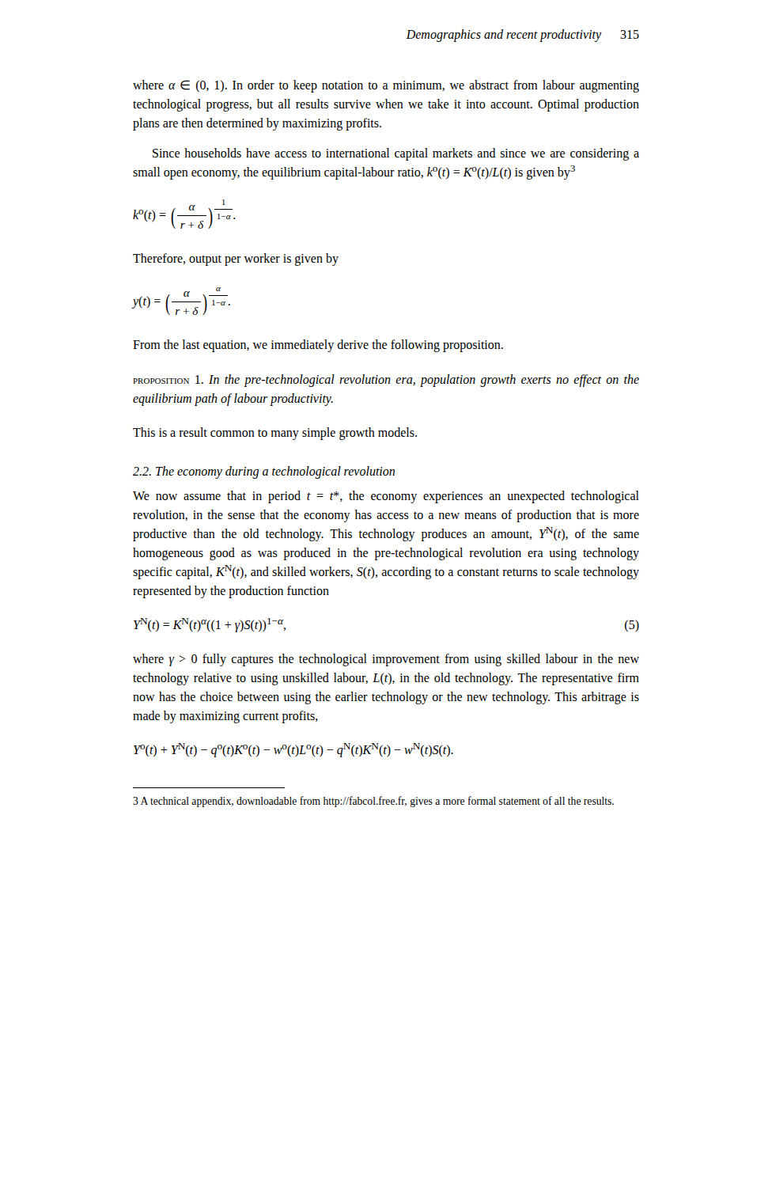Demographics and recent productivity 315
where α ∈ (0, 1). In order to keep notation to a minimum, we abstract from labour augmenting technological progress, but all results survive when we take it into account. Optimal production plans are then determined by maximizing profits.
Since households have access to international capital markets and since we are considering a small open economy, the equilibrium capital-labour ratio, ko(t) = Ko(t)/L(t) is given by3
ko(t) = (αr + δ) 11−α.
Therefore, output per worker is given by
y(t) = (αr + δ) α 1−α.
From the last equation, we immediately derive the following proposition.
proposition 1. In the pre-technological revolution era, population growth exerts no effect on the equilibrium path of labour productivity.
This is a result common to many simple growth models.
2.2. The economy during a technological revolution
We now assume that in period t = t*, the economy experiences an unexpected technological revolution, in the sense that the economy has access to a new means of production that is more productive than the old technology. This technology produces an amount, YN(t), of the same homogeneous good as was produced in the pre-technological revolution era using technology specific capital, KN(t), and skilled workers, S(t), according to a constant returns to scale technology represented by the production function
(5) YN(t) = KN(t)α((1 + γ)S(t))1−α,
where γ > 0 fully captures the technological improvement from using skilled labour in the new technology relative to using unskilled labour, L(t), in the old technology. The representative firm now has the choice between using the earlier technology or the new technology. This arbitrage is made by maximizing current profits,
Yo(t) + YN(t) − qo(t)Ko(t) − wo(t)Lo(t) − qN(t)KN(t) − wN(t)S(t).
3 A technical appendix, downloadable from http://fabcol.free.fr, gives a more formal statement of all the results.